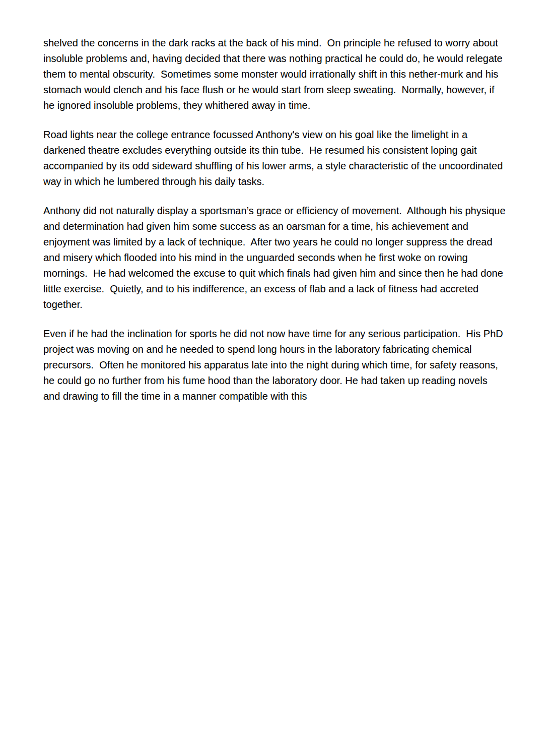shelved the concerns in the dark racks at the back of his mind. On principle he refused to worry about insoluble problems and, having decided that there was nothing practical he could do, he would relegate them to mental obscurity. Sometimes some monster would irrationally shift in this nether-murk and his stomach would clench and his face flush or he would start from sleep sweating. Normally, however, if he ignored insoluble problems, they whithered away in time.
Road lights near the college entrance focussed Anthony's view on his goal like the limelight in a darkened theatre excludes everything outside its thin tube. He resumed his consistent loping gait accompanied by its odd sideward shuffling of his lower arms, a style characteristic of the uncoordinated way in which he lumbered through his daily tasks.
Anthony did not naturally display a sportsman’s grace or efficiency of movement. Although his physique and determination had given him some success as an oarsman for a time, his achievement and enjoyment was limited by a lack of technique. After two years he could no longer suppress the dread and misery which flooded into his mind in the unguarded seconds when he first woke on rowing mornings. He had welcomed the excuse to quit which finals had given him and since then he had done little exercise. Quietly, and to his indifference, an excess of flab and a lack of fitness had accreted together.
Even if he had the inclination for sports he did not now have time for any serious participation. His PhD project was moving on and he needed to spend long hours in the laboratory fabricating chemical precursors. Often he monitored his apparatus late into the night during which time, for safety reasons, he could go no further from his fume hood than the laboratory door. He had taken up reading novels and drawing to fill the time in a manner compatible with this